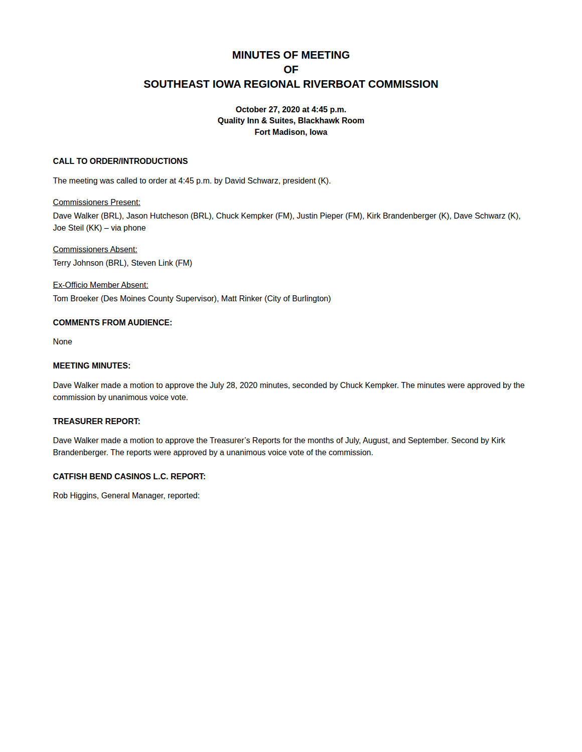MINUTES OF MEETING
OF
SOUTHEAST IOWA REGIONAL RIVERBOAT COMMISSION
October 27, 2020 at 4:45 p.m.
Quality Inn & Suites, Blackhawk Room
Fort Madison, Iowa
CALL TO ORDER/INTRODUCTIONS
The meeting was called to order at 4:45 p.m. by David Schwarz, president (K).
Commissioners Present:
Dave Walker (BRL), Jason Hutcheson (BRL), Chuck Kempker (FM), Justin Pieper (FM), Kirk Brandenberger (K), Dave Schwarz (K), Joe Steil (KK) – via phone
Commissioners Absent:
Terry Johnson (BRL), Steven Link (FM)
Ex-Officio Member Absent:
Tom Broeker (Des Moines County Supervisor), Matt Rinker (City of Burlington)
COMMENTS FROM AUDIENCE:
None
MEETING MINUTES:
Dave Walker made a motion to approve the July 28, 2020 minutes, seconded by Chuck Kempker. The minutes were approved by the commission by unanimous voice vote.
TREASURER REPORT:
Dave Walker made a motion to approve the Treasurer’s Reports for the months of July, August, and September. Second by Kirk Brandenberger. The reports were approved by a unanimous voice vote of the commission.
CATFISH BEND CASINOS L.C. REPORT:
Rob Higgins, General Manager, reported: